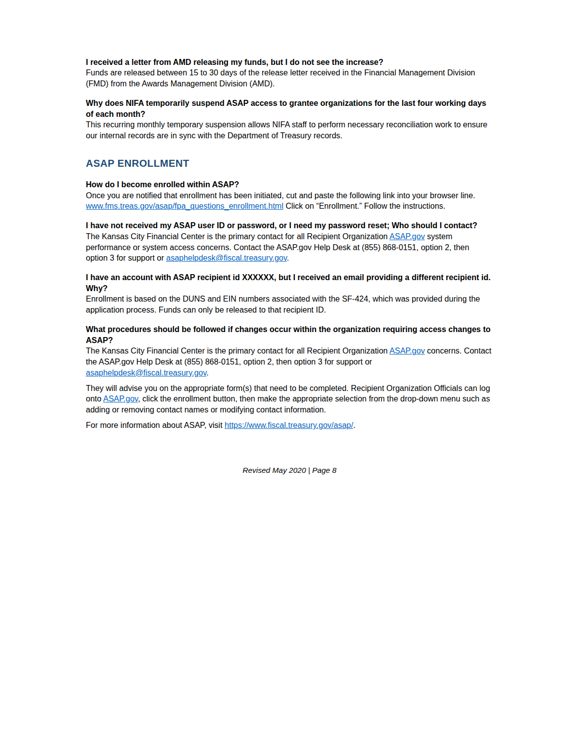I received a letter from AMD releasing my funds, but I do not see the increase?
Funds are released between 15 to 30 days of the release letter received in the Financial Management Division (FMD) from the Awards Management Division (AMD).
Why does NIFA temporarily suspend ASAP access to grantee organizations for the last four working days of each month?
This recurring monthly temporary suspension allows NIFA staff to perform necessary reconciliation work to ensure our internal records are in sync with the Department of Treasury records.
ASAP ENROLLMENT
How do I become enrolled within ASAP?
Once you are notified that enrollment has been initiated, cut and paste the following link into your browser line. www.fms.treas.gov/asap/fpa_questions_enrollment.html Click on “Enrollment.” Follow the instructions.
I have not received my ASAP user ID or password, or I need my password reset; Who should I contact?
The Kansas City Financial Center is the primary contact for all Recipient Organization ASAP.gov system performance or system access concerns. Contact the ASAP.gov Help Desk at (855) 868-0151, option 2, then option 3 for support or asaphelpdesk@fiscal.treasury.gov.
I have an account with ASAP recipient id XXXXXX, but I received an email providing a different recipient id. Why?
Enrollment is based on the DUNS and EIN numbers associated with the SF-424, which was provided during the application process. Funds can only be released to that recipient ID.
What procedures should be followed if changes occur within the organization requiring access changes to ASAP?
The Kansas City Financial Center is the primary contact for all Recipient Organization ASAP.gov concerns. Contact the ASAP.gov Help Desk at (855) 868-0151, option 2, then option 3 for support or asaphelpdesk@fiscal.treasury.gov.
They will advise you on the appropriate form(s) that need to be completed. Recipient Organization Officials can log onto ASAP.gov, click the enrollment button, then make the appropriate selection from the drop-down menu such as adding or removing contact names or modifying contact information.
For more information about ASAP, visit https://www.fiscal.treasury.gov/asap/.
Revised May 2020 | Page 8